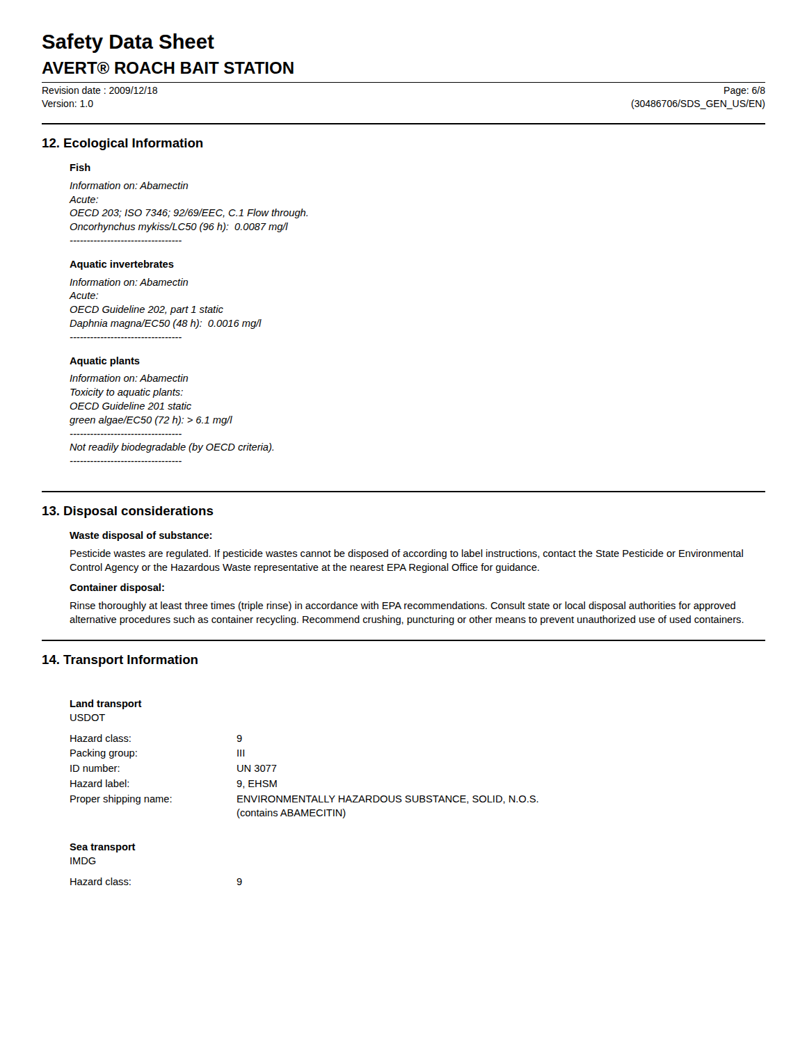Safety Data Sheet
AVERT® ROACH BAIT STATION
| Revision date : 2009/12/18 | Page: 6/8 |
| Version: 1.0 | (30486706/SDS_GEN_US/EN) |
12. Ecological Information
Fish
Information on: Abamectin
Acute:
OECD 203; ISO 7346; 92/69/EEC, C.1 Flow through.
Oncorhynchus mykiss/LC50 (96 h): 0.0087 mg/l
---------------------------------
Aquatic invertebrates
Information on: Abamectin
Acute:
OECD Guideline 202, part 1 static
Daphnia magna/EC50 (48 h): 0.0016 mg/l
---------------------------------
Aquatic plants
Information on: Abamectin
Toxicity to aquatic plants:
OECD Guideline 201 static
green algae/EC50 (72 h): > 6.1 mg/l
---------------------------------
Not readily biodegradable (by OECD criteria).
---------------------------------
13. Disposal considerations
Waste disposal of substance:
Pesticide wastes are regulated. If pesticide wastes cannot be disposed of according to label instructions, contact the State Pesticide or Environmental Control Agency or the Hazardous Waste representative at the nearest EPA Regional Office for guidance.
Container disposal:
Rinse thoroughly at least three times (triple rinse) in accordance with EPA recommendations. Consult state or local disposal authorities for approved alternative procedures such as container recycling. Recommend crushing, puncturing or other means to prevent unauthorized use of used containers.
14. Transport Information
Land transport
USDOT
| Hazard class: | 9 |
| Packing group: | III |
| ID number: | UN 3077 |
| Hazard label: | 9, EHSM |
| Proper shipping name: | ENVIRONMENTALLY HAZARDOUS SUBSTANCE, SOLID, N.O.S. (contains ABAMECITIN) |
Sea transport
IMDG
| Hazard class: | 9 |